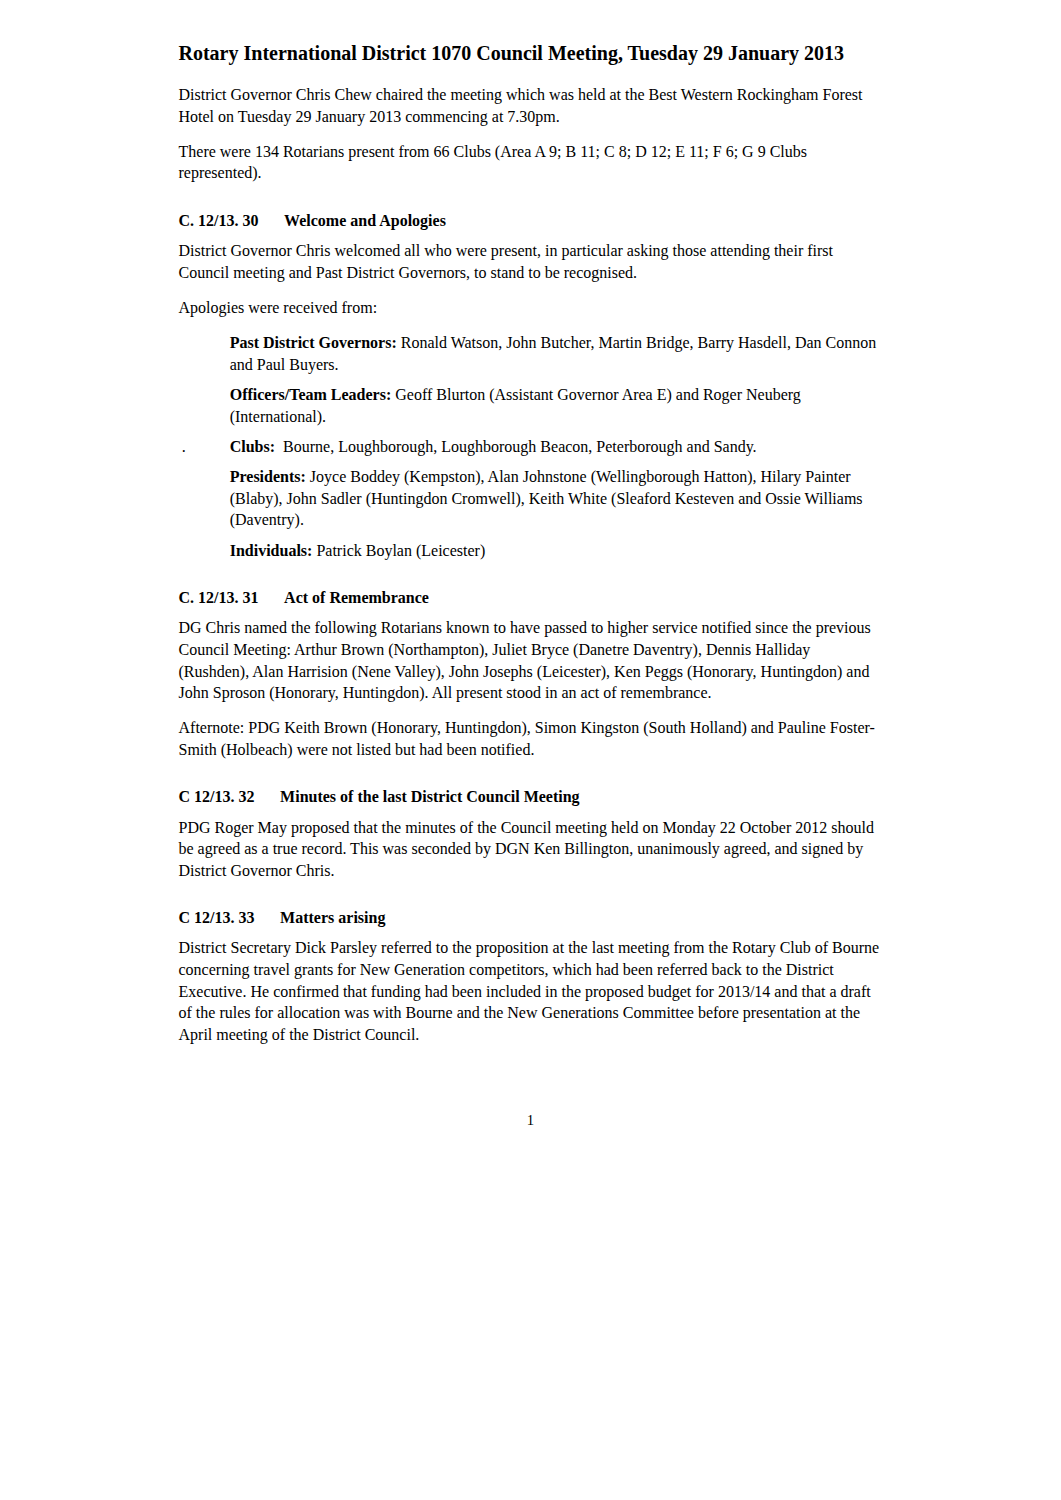Rotary International District 1070 Council Meeting, Tuesday 29 January 2013
District Governor Chris Chew chaired the meeting which was held at the Best Western Rockingham Forest Hotel on Tuesday 29 January 2013 commencing at 7.30pm.
There were 134 Rotarians present from 66 Clubs (Area A 9; B 11; C 8; D 12; E 11; F 6; G 9 Clubs represented).
C. 12/13. 30 Welcome and Apologies
District Governor Chris welcomed all who were present, in particular asking those attending their first Council meeting and Past District Governors, to stand to be recognised.
Apologies were received from:
Past District Governors: Ronald Watson, John Butcher, Martin Bridge, Barry Hasdell, Dan Connon and Paul Buyers.
Officers/Team Leaders: Geoff Blurton (Assistant Governor Area E) and Roger Neuberg (International).
. Clubs: Bourne, Loughborough, Loughborough Beacon, Peterborough and Sandy.
Presidents: Joyce Boddey (Kempston), Alan Johnstone (Wellingborough Hatton), Hilary Painter (Blaby), John Sadler (Huntingdon Cromwell), Keith White (Sleaford Kesteven and Ossie Williams (Daventry).
Individuals: Patrick Boylan (Leicester)
C. 12/13. 31 Act of Remembrance
DG Chris named the following Rotarians known to have passed to higher service notified since the previous Council Meeting: Arthur Brown (Northampton), Juliet Bryce (Danetre Daventry), Dennis Halliday (Rushden), Alan Harrision (Nene Valley), John Josephs (Leicester), Ken Peggs (Honorary, Huntingdon) and John Sproson (Honorary, Huntingdon). All present stood in an act of remembrance.
Afternote: PDG Keith Brown (Honorary, Huntingdon), Simon Kingston (South Holland) and Pauline Foster-Smith (Holbeach) were not listed but had been notified.
C 12/13. 32 Minutes of the last District Council Meeting
PDG Roger May proposed that the minutes of the Council meeting held on Monday 22 October 2012 should be agreed as a true record. This was seconded by DGN Ken Billington, unanimously agreed, and signed by District Governor Chris.
C 12/13. 33 Matters arising
District Secretary Dick Parsley referred to the proposition at the last meeting from the Rotary Club of Bourne concerning travel grants for New Generation competitors, which had been referred back to the District Executive. He confirmed that funding had been included in the proposed budget for 2013/14 and that a draft of the rules for allocation was with Bourne and the New Generations Committee before presentation at the April meeting of the District Council.
1